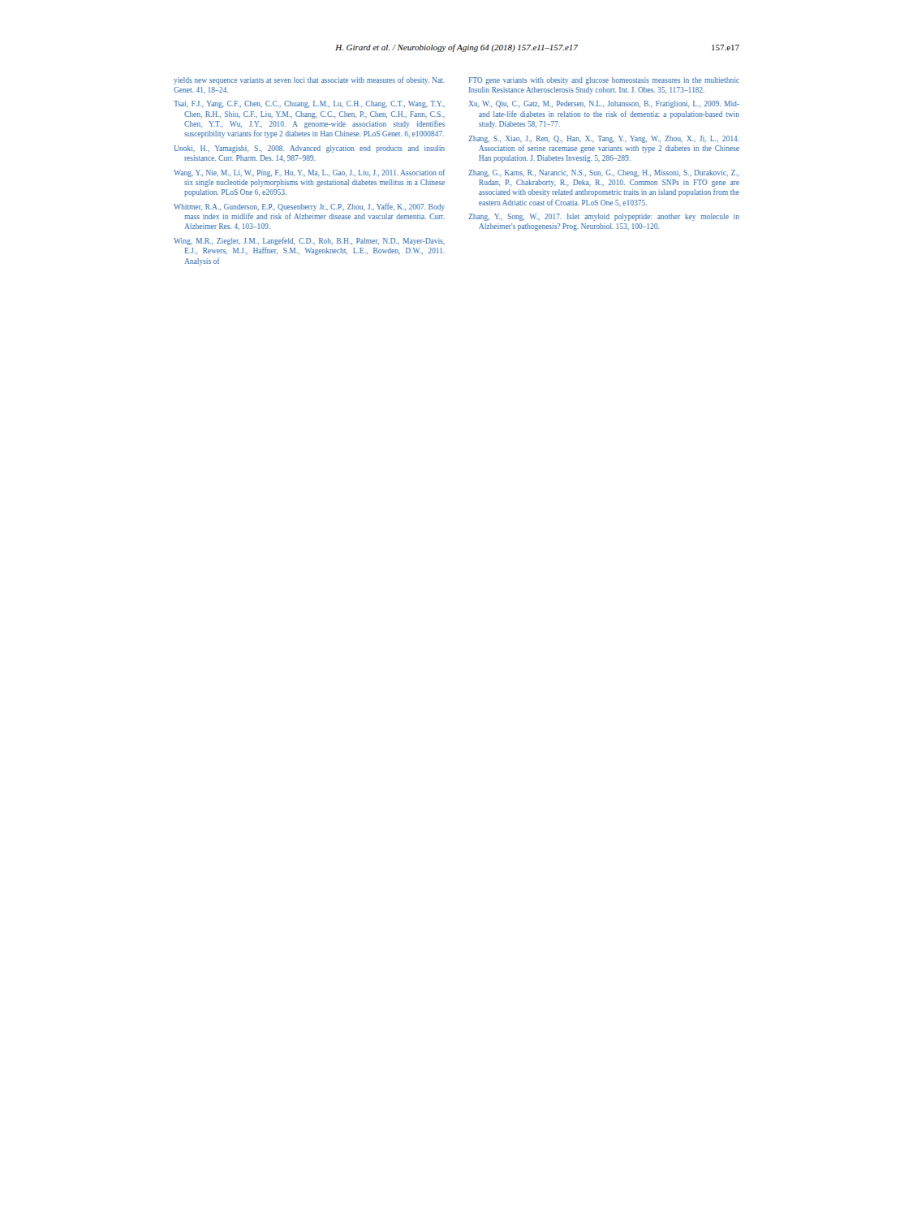H. Girard et al. / Neurobiology of Aging 64 (2018) 157.e11–157.e17
157.e17
yields new sequence variants at seven loci that associate with measures of obesity. Nat. Genet. 41, 18–24.
Tsai, F.J., Yang, C.F., Chen, C.C., Chuang, L.M., Lu, C.H., Chang, C.T., Wang, T.Y., Chen, R.H., Shiu, C.F., Liu, Y.M., Chang, C.C., Chen, P., Chen, C.H., Fann, C.S., Chen, Y.T., Wu, J.Y., 2010. A genome-wide association study identifies susceptibility variants for type 2 diabetes in Han Chinese. PLoS Genet. 6, e1000847.
Unoki, H., Yamagishi, S., 2008. Advanced glycation end products and insulin resistance. Curr. Pharm. Des. 14, 987–989.
Wang, Y., Nie, M., Li, W., Ping, F., Hu, Y., Ma, L., Gao, J., Liu, J., 2011. Association of six single nucleotide polymorphisms with gestational diabetes mellitus in a Chinese population. PLoS One 6, e26953.
Whitmer, R.A., Gunderson, E.P., Quesenberry Jr., C.P., Zhou, J., Yaffe, K., 2007. Body mass index in midlife and risk of Alzheimer disease and vascular dementia. Curr. Alzheimer Res. 4, 103–109.
Wing, M.R., Ziegler, J.M., Langefeld, C.D., Roh, B.H., Palmer, N.D., Mayer-Davis, E.J., Rewers, M.J., Haffner, S.M., Wagenknecht, L.E., Bowden, D.W., 2011. Analysis of
FTO gene variants with obesity and glucose homeostasis measures in the multiethnic Insulin Resistance Atherosclerosis Study cohort. Int. J. Obes. 35, 1173–1182.
Xu, W., Qiu, C., Gatz, M., Pedersen, N.L., Johansson, B., Fratiglioni, L., 2009. Mid- and late-life diabetes in relation to the risk of dementia: a population-based twin study. Diabetes 58, 71–77.
Zhang, S., Xiao, J., Ren, Q., Han, X., Tang, Y., Yang, W., Zhou, X., Ji, L., 2014. Association of serine racemase gene variants with type 2 diabetes in the Chinese Han population. J. Diabetes Investig. 5, 286–289.
Zhang, G., Karns, R., Narancic, N.S., Sun, G., Cheng, H., Missoni, S., Durakovic, Z., Rudan, P., Chakraborty, R., Deka, R., 2010. Common SNPs in FTO gene are associated with obesity related anthropometric traits in an island population from the eastern Adriatic coast of Croatia. PLoS One 5, e10375.
Zhang, Y., Song, W., 2017. Islet amyloid polypeptide: another key molecule in Alzheimer's pathogenesis? Prog. Neurobiol. 153, 100–120.